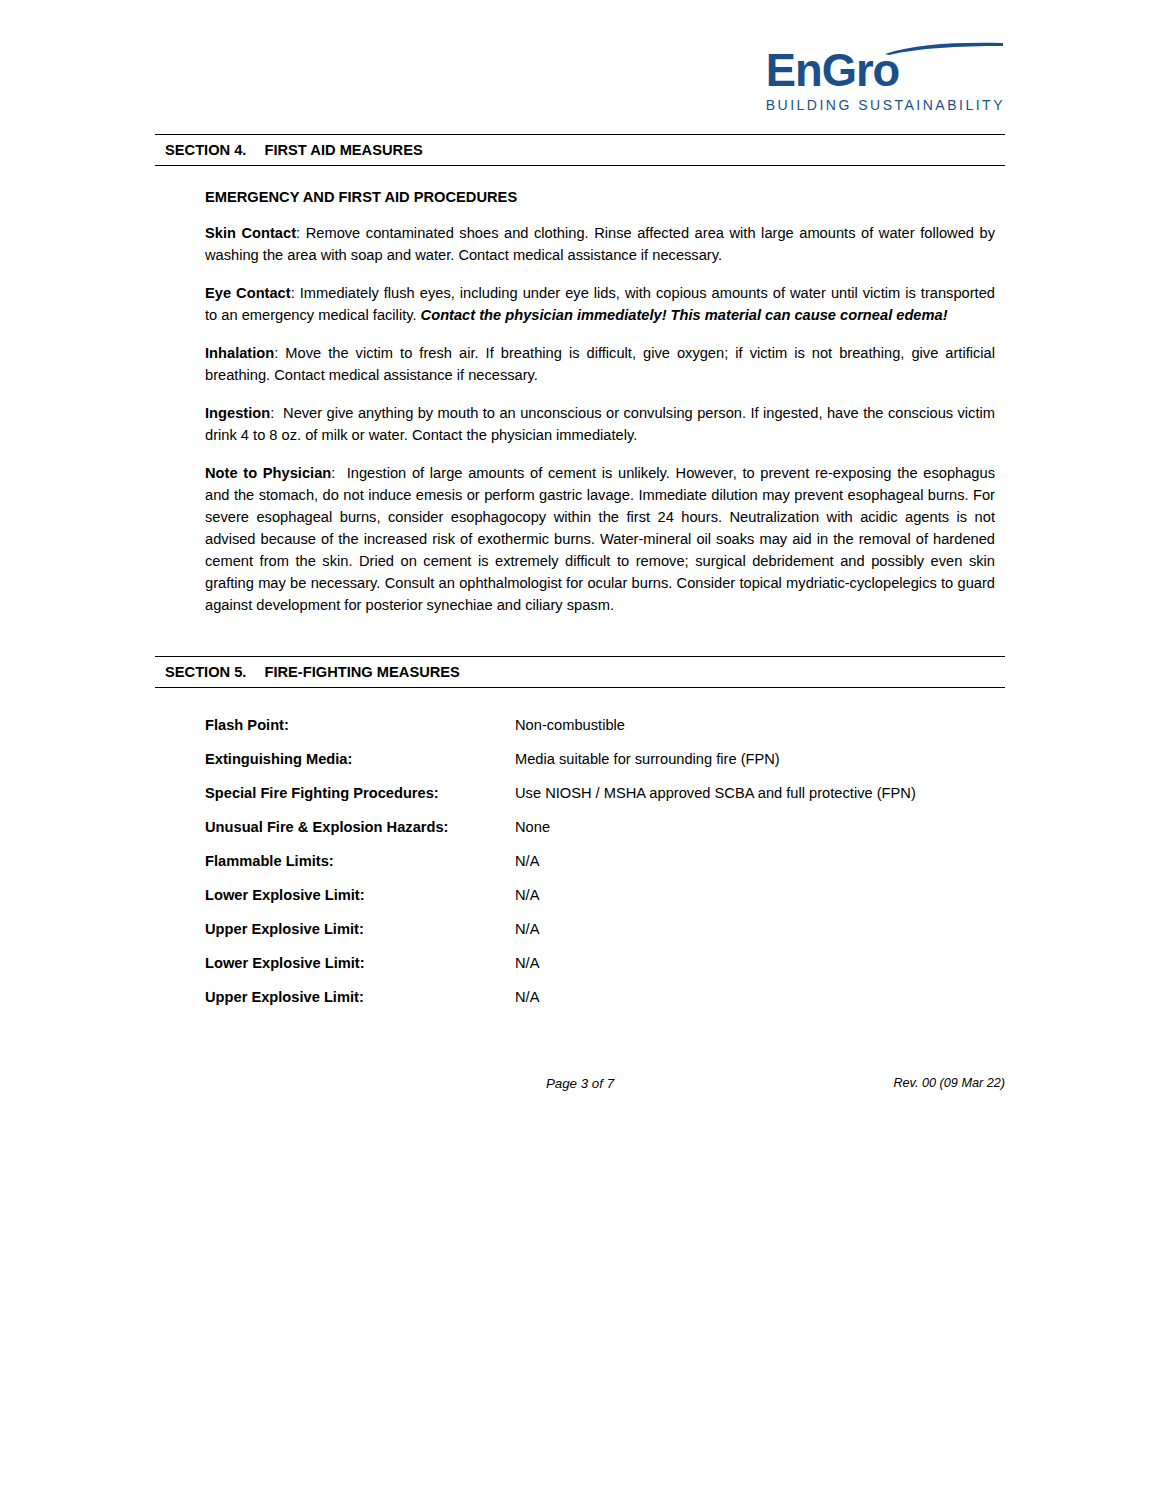EnG ro
BUILDING SUSTAINABILITY
SECTION 4. FIRST AID MEASURES
EMERGENCY AND FIRST AID PROCEDURES
Skin Contact: Remove contaminated shoes and clothing. Rinse affected area with large amounts of water followed by washing the area with soap and water. Contact medical assistance if necessary.
Eye Contact: Immediately flush eyes, including under eye lids, with copious amounts of water until victim is transported to an emergency medical facility. Contact the physician immediately! This material can cause corneal edema!
Inhalation: Move the victim to fresh air. If breathing is difficult, give oxygen; if victim is not breathing, give artificial breathing. Contact medical assistance if necessary.
Ingestion: Never give anything by mouth to an unconscious or convulsing person. If ingested, have the conscious victim drink 4 to 8 oz. of milk or water. Contact the physician immediately.
Note to Physician: Ingestion of large amounts of cement is unlikely. However, to prevent re-exposing the esophagus and the stomach, do not induce emesis or perform gastric lavage. Immediate dilution may prevent esophageal burns. For severe esophageal burns, consider esophagocopy within the first 24 hours. Neutralization with acidic agents is not advised because of the increased risk of exothermic burns. Water-mineral oil soaks may aid in the removal of hardened cement from the skin. Dried on cement is extremely difficult to remove; surgical debridement and possibly even skin grafting may be necessary. Consult an ophthalmologist for ocular burns. Consider topical mydriatic-cyclopelegics to guard against development for posterior synechiae and ciliary spasm.
SECTION 5. FIRE-FIGHTING MEASURES
| Flash Point: | Non-combustible |
| Extinguishing Media: | Media suitable for surrounding fire (FPN) |
| Special Fire Fighting Procedures: | Use NIOSH / MSHA approved SCBA and full protective (FPN) |
| Unusual Fire & Explosion Hazards: | None |
| Flammable Limits: | N/A |
| Lower Explosive Limit: | N/A |
| Upper Explosive Limit: | N/A |
| Lower Explosive Limit: | N/A |
| Upper Explosive Limit: | N/A |
Page 3 of 7 Rev. 00 (09 Mar 22)